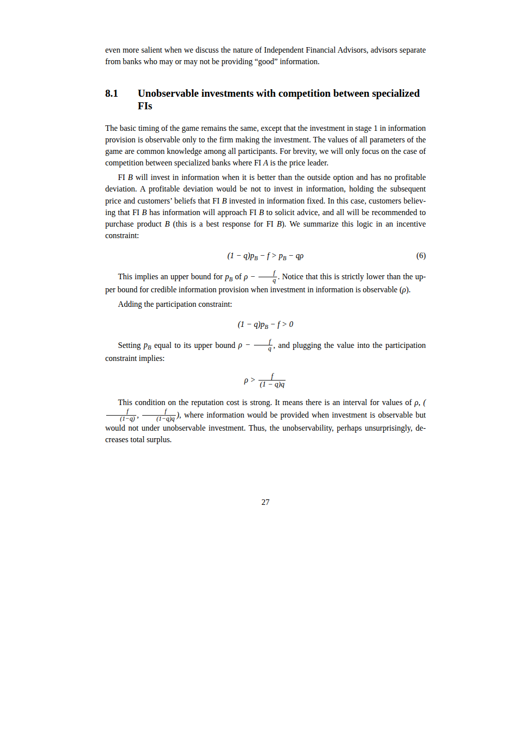even more salient when we discuss the nature of Independent Financial Advisors, advisors separate from banks who may or may not be providing “good” information.
8.1 Unobservable investments with competition between specialized FIs
The basic timing of the game remains the same, except that the investment in stage 1 in information provision is observable only to the firm making the investment. The values of all parameters of the game are common knowledge among all participants. For brevity, we will only focus on the case of competition between specialized banks where FI A is the price leader.
FI B will invest in information when it is better than the outside option and has no profitable deviation. A profitable deviation would be not to invest in information, holding the subsequent price and customers’ beliefs that FI B invested in information fixed. In this case, customers believing that FI B has information will approach FI B to solicit advice, and all will be recommended to purchase product B (this is a best response for FI B). We summarize this logic in an incentive constraint:
(1 − q)pB − f > pB − qρ (6)
This implies an upper bound for pB of ρ − fq. Notice that this is strictly lower than the upper bound for credible information provision when investment in information is observable (ρ).
Adding the participation constraint:
(1 − q)pB − f > 0
Setting pB equal to its upper bound ρ − fq, and plugging the value into the participation constraint implies:
ρ > f(1 − q)q
This condition on the reputation cost is strong. It means there is an interval for values of ρ, (f(1−q), f(1−q)q), where information would be provided when investment is observable but would not under unobservable investment. Thus, the unobservability, perhaps unsurprisingly, decreases total surplus.
27